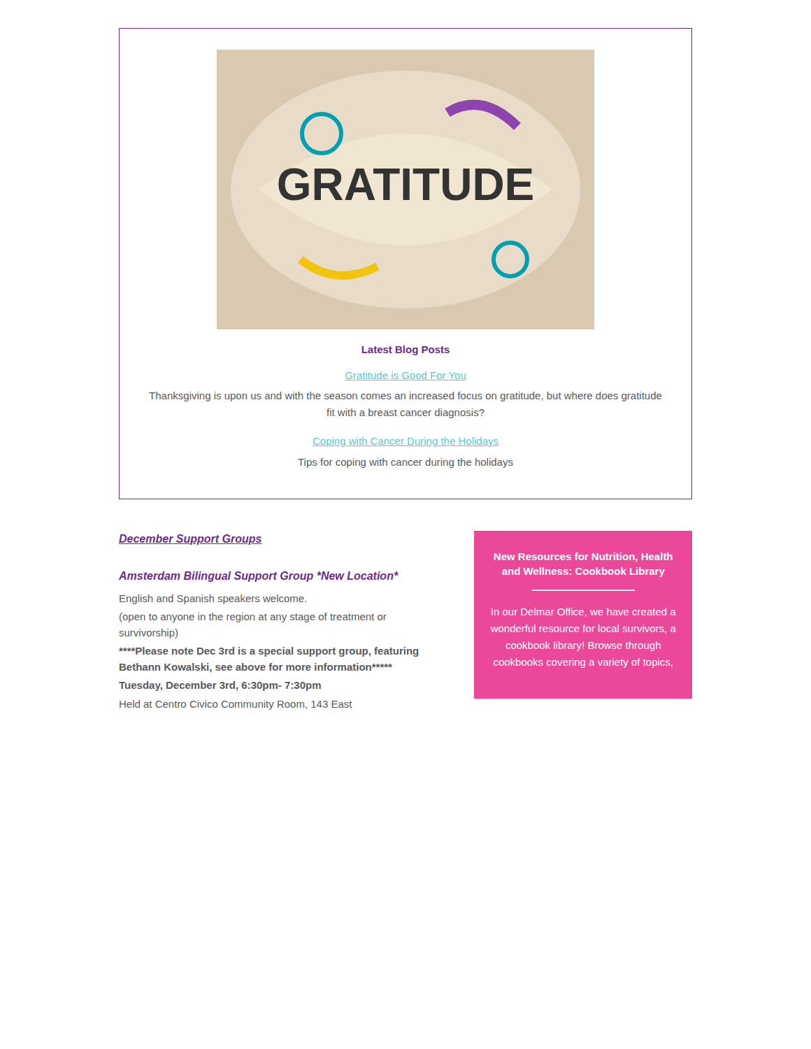Latest Blog Posts
Gratitude is Good For You
Thanksgiving is upon us and with the season comes an increased focus on gratitude, but where does gratitude fit with a breast cancer diagnosis?
Coping with Cancer During the Holidays
Tips for coping with cancer during the holidays
December Support Groups
Amsterdam Bilingual Support Group *New Location*
English and Spanish speakers welcome.
(open to anyone in the region at any stage of treatment or survivorship)
****Please note Dec 3rd is a special support group, featuring Bethann Kowalski, see above for more information*****
Tuesday, December 3rd, 6:30pm- 7:30pm
Held at Centro Civico Community Room, 143 East
New Resources for Nutrition, Health and Wellness: Cookbook Library
In our Delmar Office, we have created a wonderful resource for local survivors, a cookbook library! Browse through cookbooks covering a variety of topics,